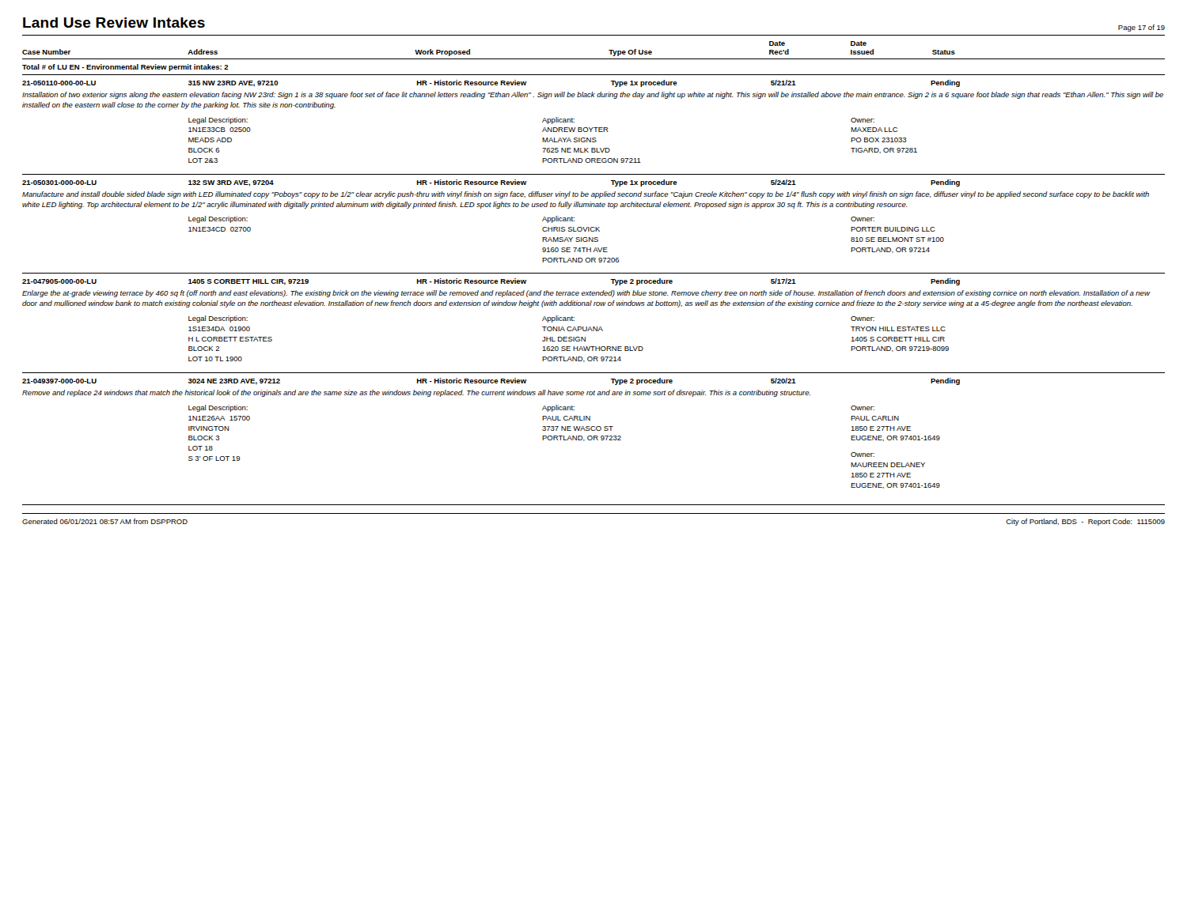Land Use Review Intakes
Page 17 of 19
| Case Number | Address | Work Proposed | Type Of Use | Date Rec'd | Date Issued | Status |
| --- | --- | --- | --- | --- | --- | --- |
Total # of LU EN - Environmental Review permit intakes: 2
21-050110-000-00-LU
315 NW 23RD AVE, 97210
HR - Historic Resource Review
Type 1x procedure
5/21/21
Pending
Installation of two exterior signs along the eastern elevation facing NW 23rd: Sign 1 is a 38 square foot set of face lit channel letters reading "Ethan Allen" . Sign will be black during the day and light up white at night. This sign will be installed above the main entrance. Sign 2 is a 6 square foot blade sign that reads "Ethan Allen." This sign will be installed on the eastern wall close to the corner by the parking lot. This site is non-contributing.
Legal Description:
1N1E33CB 02500
MEADS ADD
BLOCK 6
LOT 2&3
Applicant:
ANDREW BOYTER
MALAYA SIGNS
7625 NE MLK BLVD
PORTLAND OREGON 97211
Owner:
MAXEDA LLC
PO BOX 231033
TIGARD, OR 97281
21-050301-000-00-LU
132 SW 3RD AVE, 97204
HR - Historic Resource Review
Type 1x procedure
5/24/21
Pending
Manufacture and install double sided blade sign with LED illuminated copy "Poboys" copy to be 1/2" clear acrylic push-thru with vinyl finish on sign face, diffuser vinyl to be applied second surface "Cajun Creole Kitchen" copy to be 1/4" flush copy with vinyl finish on sign face, diffuser vinyl to be applied second surface copy to be backlit with white LED lighting. Top architectural element to be 1/2" acrylic illuminated with digitally printed aluminum with digitally printed finish. LED spot lights to be used to fully illuminate top architectural element. Proposed sign is approx 30 sq ft. This is a contributing resource.
Legal Description:
1N1E34CD 02700
Applicant:
CHRIS SLOVICK
RAMSAY SIGNS
9160 SE 74TH AVE
PORTLAND OR 97206
Owner:
PORTER BUILDING LLC
810 SE BELMONT ST #100
PORTLAND, OR 97214
21-047905-000-00-LU
1405 S CORBETT HILL CIR, 97219
HR - Historic Resource Review
Type 2 procedure
5/17/21
Pending
Enlarge the at-grade viewing terrace by 460 sq ft (off north and east elevations). The existing brick on the viewing terrace will be removed and replaced (and the terrace extended) with blue stone. Remove cherry tree on north side of house. Installation of french doors and extension of existing cornice on north elevation. Installation of a new door and mullioned window bank to match existing colonial style on the northeast elevation. Installation of new french doors and extension of window height (with additional row of windows at bottom), as well as the extension of the existing cornice and frieze to the 2-story service wing at a 45-degree angle from the northeast elevation.
Legal Description:
1S1E34DA 01900
H L CORBETT ESTATES
BLOCK 2
LOT 10 TL 1900
Applicant:
TONIA CAPUANA
JHL DESIGN
1620 SE HAWTHORNE BLVD
PORTLAND, OR 97214
Owner:
TRYON HILL ESTATES LLC
1405 S CORBETT HILL CIR
PORTLAND, OR 97219-8099
21-049397-000-00-LU
3024 NE 23RD AVE, 97212
HR - Historic Resource Review
Type 2 procedure
5/20/21
Pending
Remove and replace 24 windows that match the historical look of the originals and are the same size as the windows being replaced. The current windows all have some rot and are in some sort of disrepair. This is a contributing structure.
Legal Description:
1N1E26AA 15700
IRVINGTON
BLOCK 3
LOT 18
S 3' OF LOT 19
Applicant:
PAUL CARLIN
3737 NE WASCO ST
PORTLAND, OR 97232
Owner:
PAUL CARLIN
1850 E 27TH AVE
EUGENE, OR 97401-1649
Owner:
MAUREEN DELANEY
1850 E 27TH AVE
EUGENE, OR 97401-1649
Generated 06/01/2021 08:57 AM from DSPPROD
City of Portland, BDS - Report Code: 1115009